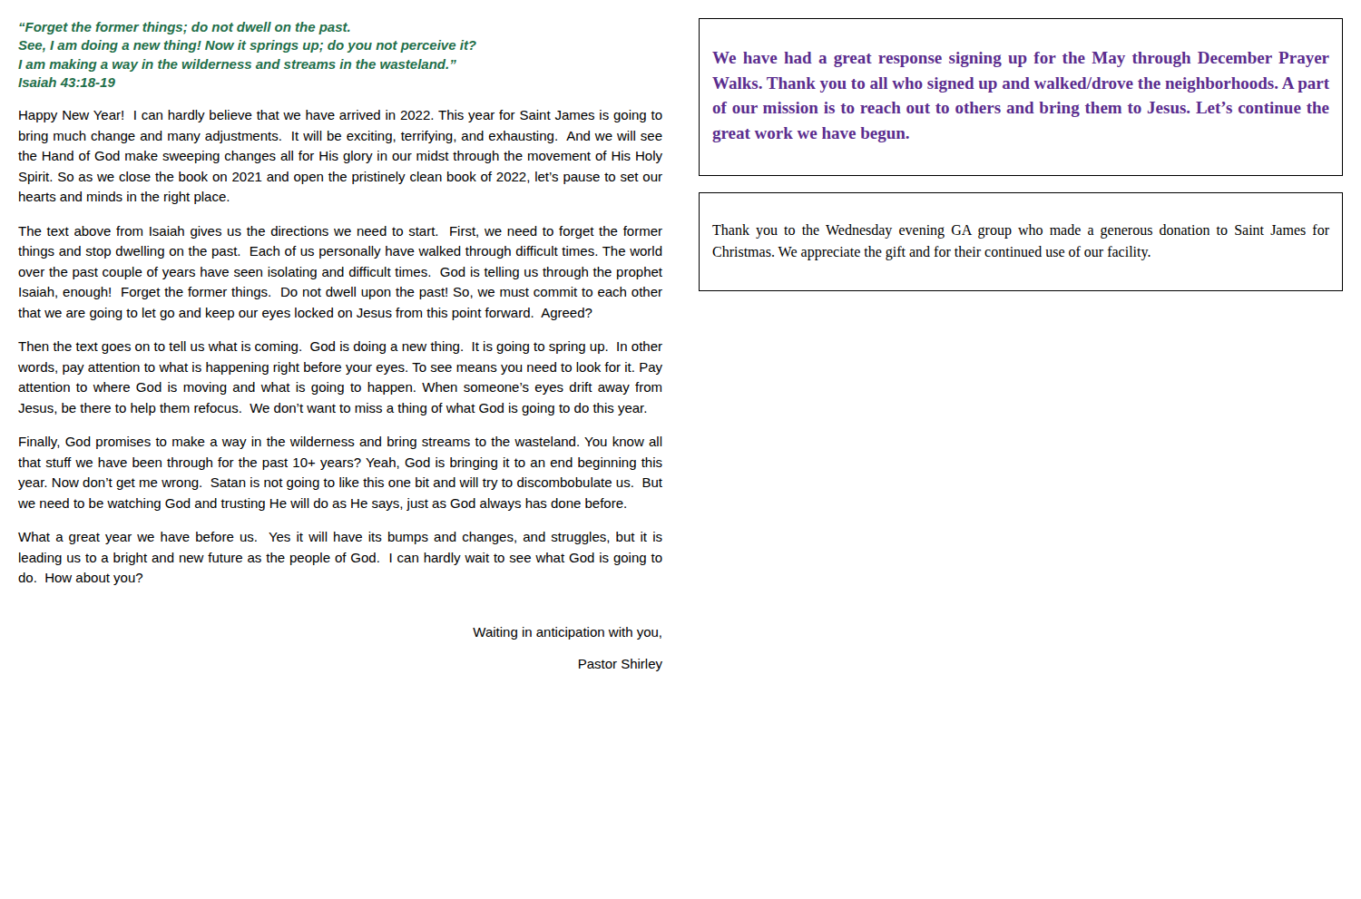“Forget the former things; do not dwell on the past.
See, I am doing a new thing! Now it springs up; do you not perceive it?
I am making a way in the wilderness and streams in the wasteland.”
Isaiah 43:18-19
Happy New Year! I can hardly believe that we have arrived in 2022. This year for Saint James is going to bring much change and many adjustments. It will be exciting, terrifying, and exhausting. And we will see the Hand of God make sweeping changes all for His glory in our midst through the movement of His Holy Spirit. So as we close the book on 2021 and open the pristinely clean book of 2022, let’s pause to set our hearts and minds in the right place.
The text above from Isaiah gives us the directions we need to start. First, we need to forget the former things and stop dwelling on the past. Each of us personally have walked through difficult times. The world over the past couple of years have seen isolating and difficult times. God is telling us through the prophet Isaiah, enough! Forget the former things. Do not dwell upon the past! So, we must commit to each other that we are going to let go and keep our eyes locked on Jesus from this point forward. Agreed?
Then the text goes on to tell us what is coming. God is doing a new thing. It is going to spring up. In other words, pay attention to what is happening right before your eyes. To see means you need to look for it. Pay attention to where God is moving and what is going to happen. When someone’s eyes drift away from Jesus, be there to help them refocus. We don’t want to miss a thing of what God is going to do this year.
Finally, God promises to make a way in the wilderness and bring streams to the wasteland. You know all that stuff we have been through for the past 10+ years? Yeah, God is bringing it to an end beginning this year. Now don’t get me wrong. Satan is not going to like this one bit and will try to discombobulate us. But we need to be watching God and trusting He will do as He says, just as God always has done before.
What a great year we have before us. Yes it will have its bumps and changes, and struggles, but it is leading us to a bright and new future as the people of God. I can hardly wait to see what God is going to do. How about you?
Waiting in anticipation with you,
Pastor Shirley
We have had a great response signing up for the May through December Prayer Walks. Thank you to all who signed up and walked/drove the neighborhoods. A part of our mission is to reach out to others and bring them to Jesus. Let’s continue the great work we have begun.
Thank you to the Wednesday evening GA group who made a generous donation to Saint James for Christmas. We appreciate the gift and for their continued use of our facility.